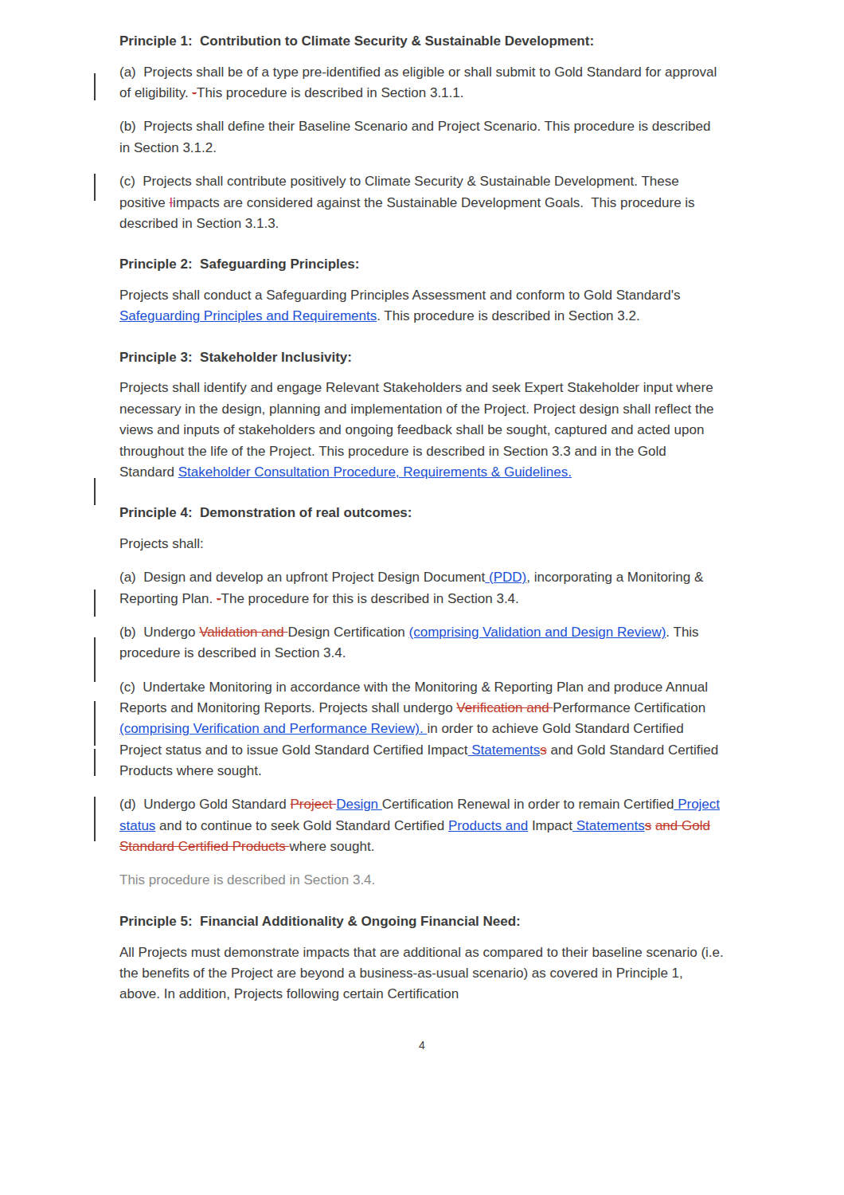Principle 1: Contribution to Climate Security & Sustainable Development:
(a) Projects shall be of a type pre-identified as eligible or shall submit to Gold Standard for approval of eligibility. -This procedure is described in Section 3.1.1.
(b) Projects shall define their Baseline Scenario and Project Scenario. This procedure is described in Section 3.1.2.
(c) Projects shall contribute positively to Climate Security & Sustainable Development. These positive Iimpacts are considered against the Sustainable Development Goals. This procedure is described in Section 3.1.3.
Principle 2: Safeguarding Principles:
Projects shall conduct a Safeguarding Principles Assessment and conform to Gold Standard's Safeguarding Principles and Requirements. This procedure is described in Section 3.2.
Principle 3: Stakeholder Inclusivity:
Projects shall identify and engage Relevant Stakeholders and seek Expert Stakeholder input where necessary in the design, planning and implementation of the Project. Project design shall reflect the views and inputs of stakeholders and ongoing feedback shall be sought, captured and acted upon throughout the life of the Project. This procedure is described in Section 3.3 and in the Gold Standard Stakeholder Consultation Procedure, Requirements & Guidelines.
Principle 4: Demonstration of real outcomes:
Projects shall:
(a) Design and develop an upfront Project Design Document (PDD), incorporating a Monitoring & Reporting Plan. -The procedure for this is described in Section 3.4.
(b) Undergo Validation and Design Certification (comprising Validation and Design Review). This procedure is described in Section 3.4.
(c) Undertake Monitoring in accordance with the Monitoring & Reporting Plan and produce Annual Reports and Monitoring Reports. Projects shall undergo Verification and Performance Certification (comprising Verification and Performance Review). in order to achieve Gold Standard Certified Project status and to issue Gold Standard Certified Impact Statements s and Gold Standard Certified Products where sought.
(d) Undergo Gold Standard Project Design Certification Renewal in order to remain Certified Project status and to continue to seek Gold Standard Certified Products and Impact Statements s and Gold Standard Certified Products where sought.
This procedure is described in Section 3.4.
Principle 5: Financial Additionality & Ongoing Financial Need:
All Projects must demonstrate impacts that are additional as compared to their baseline scenario (i.e. the benefits of the Project are beyond a business-as-usual scenario) as covered in Principle 1, above. In addition, Projects following certain Certification
4